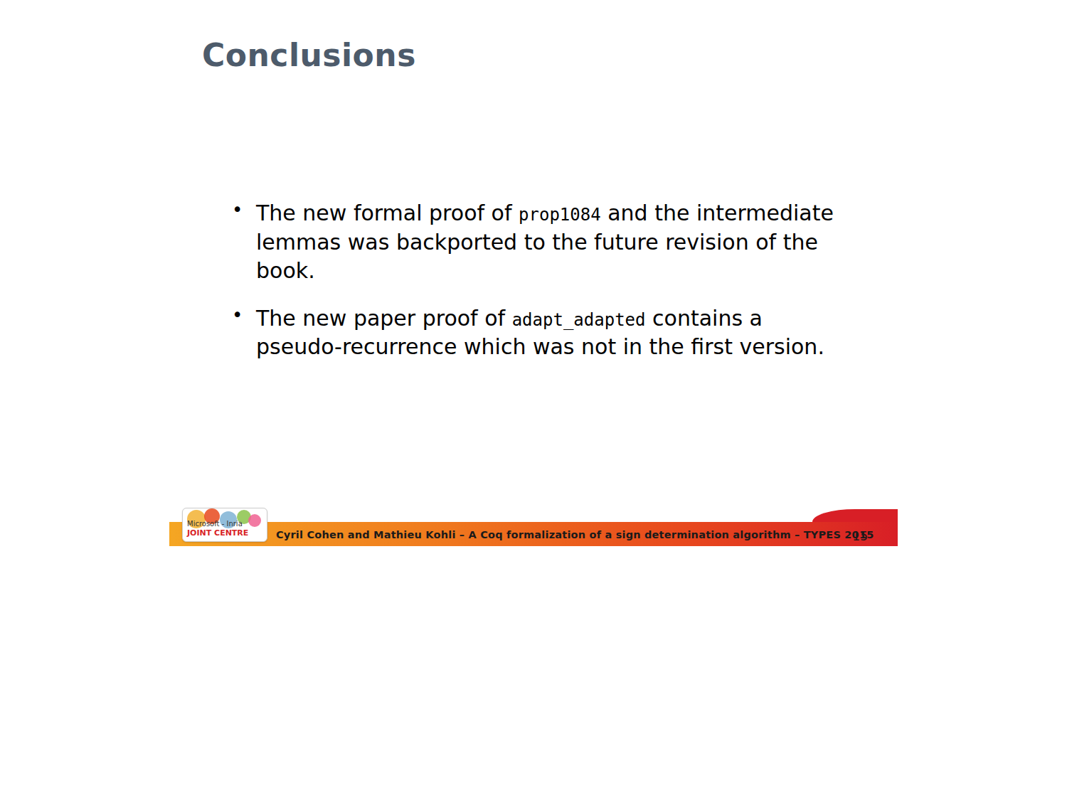Conclusions
The new formal proof of prop1084 and the intermediate lemmas was backported to the future revision of the book.
The new paper proof of adapt_adapted contains a pseudo-recurrence which was not in the first version.
Cyril Cohen and Mathieu Kohli – A Coq formalization of a sign determination algorithm – TYPES 2015
15
Microsoft - Inria
JOINT CENTRE